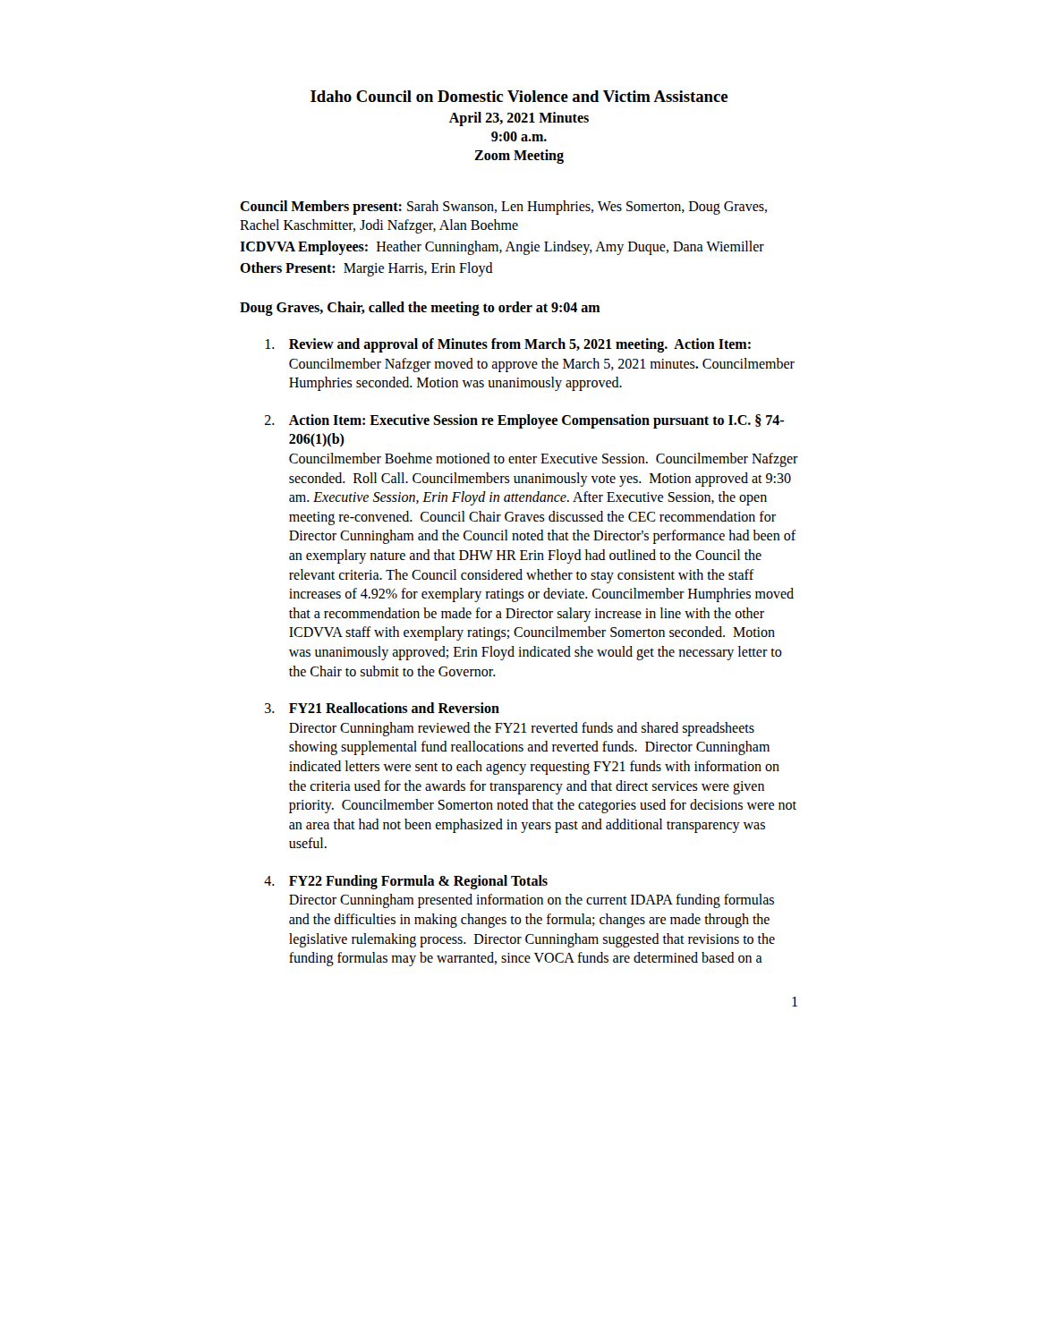Idaho Council on Domestic Violence and Victim Assistance
April 23, 2021 Minutes
9:00 a.m.
Zoom Meeting
Council Members present: Sarah Swanson, Len Humphries, Wes Somerton, Doug Graves, Rachel Kaschmitter, Jodi Nafzger, Alan Boehme
ICDVVA Employees: Heather Cunningham, Angie Lindsey, Amy Duque, Dana Wiemiller
Others Present: Margie Harris, Erin Floyd
Doug Graves, Chair, called the meeting to order at 9:04 am
Review and approval of Minutes from March 5, 2021 meeting. Action Item: Councilmember Nafzger moved to approve the March 5, 2021 minutes. Councilmember Humphries seconded. Motion was unanimously approved.
Action Item: Executive Session re Employee Compensation pursuant to I.C. § 74-206(1)(b)
Councilmember Boehme motioned to enter Executive Session. Councilmember Nafzger seconded. Roll Call. Councilmembers unanimously vote yes. Motion approved at 9:30 am. Executive Session, Erin Floyd in attendance. After Executive Session, the open meeting re-convened. Council Chair Graves discussed the CEC recommendation for Director Cunningham and the Council noted that the Director's performance had been of an exemplary nature and that DHW HR Erin Floyd had outlined to the Council the relevant criteria. The Council considered whether to stay consistent with the staff increases of 4.92% for exemplary ratings or deviate. Councilmember Humphries moved that a recommendation be made for a Director salary increase in line with the other ICDVVA staff with exemplary ratings; Councilmember Somerton seconded. Motion was unanimously approved; Erin Floyd indicated she would get the necessary letter to the Chair to submit to the Governor.
FY21 Reallocations and Reversion
Director Cunningham reviewed the FY21 reverted funds and shared spreadsheets showing supplemental fund reallocations and reverted funds. Director Cunningham indicated letters were sent to each agency requesting FY21 funds with information on the criteria used for the awards for transparency and that direct services were given priority. Councilmember Somerton noted that the categories used for decisions were not an area that had not been emphasized in years past and additional transparency was useful.
FY22 Funding Formula & Regional Totals
Director Cunningham presented information on the current IDAPA funding formulas and the difficulties in making changes to the formula; changes are made through the legislative rulemaking process. Director Cunningham suggested that revisions to the funding formulas may be warranted, since VOCA funds are determined based on a
1